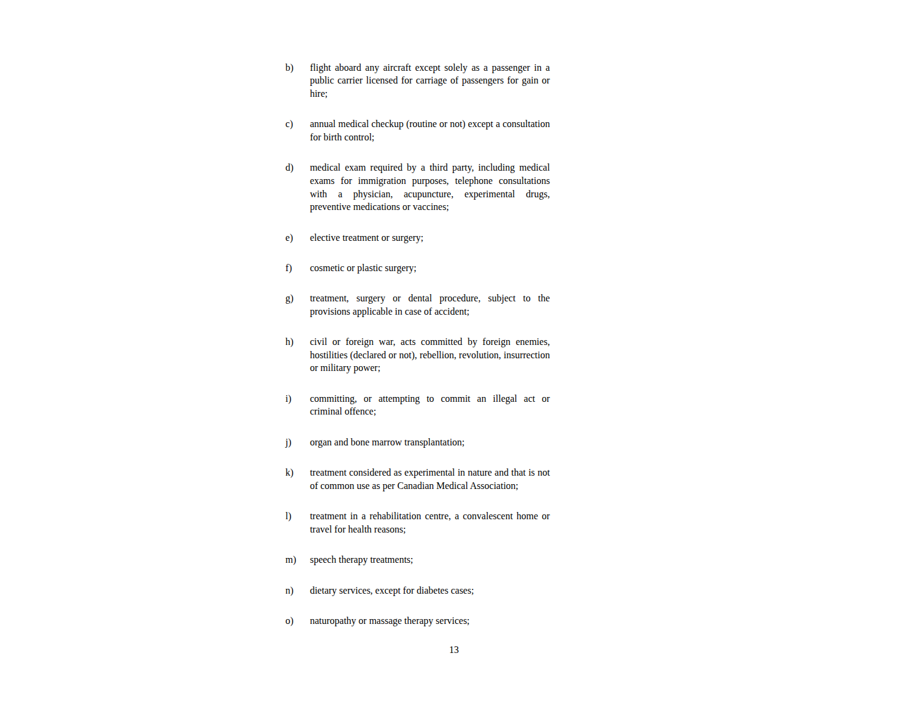b) flight aboard any aircraft except solely as a passenger in a public carrier licensed for carriage of passengers for gain or hire;
c) annual medical checkup (routine or not) except a consultation for birth control;
d) medical exam required by a third party, including medical exams for immigration purposes, telephone consultations with a physician, acupuncture, experimental drugs, preventive medications or vaccines;
e) elective treatment or surgery;
f) cosmetic or plastic surgery;
g) treatment, surgery or dental procedure, subject to the provisions applicable in case of accident;
h) civil or foreign war, acts committed by foreign enemies, hostilities (declared or not), rebellion, revolution, insurrection or military power;
i) committing, or attempting to commit an illegal act or criminal offence;
j) organ and bone marrow transplantation;
k) treatment considered as experimental in nature and that is not of common use as per Canadian Medical Association;
l) treatment in a rehabilitation centre, a convalescent home or travel for health reasons;
m) speech therapy treatments;
n) dietary services, except for diabetes cases;
o) naturopathy or massage therapy services;
13